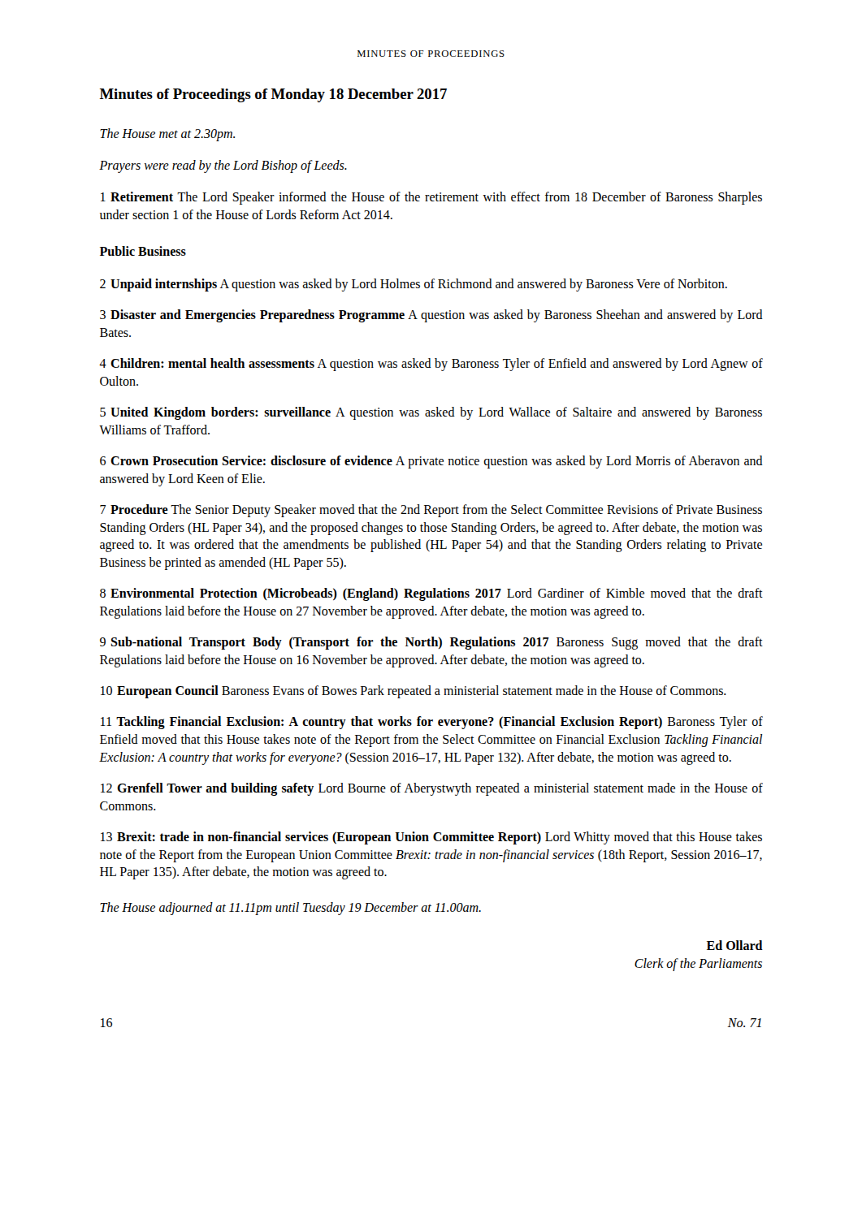MINUTES OF PROCEEDINGS
Minutes of Proceedings of Monday 18 December 2017
The House met at 2.30pm.
Prayers were read by the Lord Bishop of Leeds.
1 Retirement The Lord Speaker informed the House of the retirement with effect from 18 December of Baroness Sharples under section 1 of the House of Lords Reform Act 2014.
Public Business
2 Unpaid internships A question was asked by Lord Holmes of Richmond and answered by Baroness Vere of Norbiton.
3 Disaster and Emergencies Preparedness Programme A question was asked by Baroness Sheehan and answered by Lord Bates.
4 Children: mental health assessments A question was asked by Baroness Tyler of Enfield and answered by Lord Agnew of Oulton.
5 United Kingdom borders: surveillance A question was asked by Lord Wallace of Saltaire and answered by Baroness Williams of Trafford.
6 Crown Prosecution Service: disclosure of evidence A private notice question was asked by Lord Morris of Aberavon and answered by Lord Keen of Elie.
7 Procedure The Senior Deputy Speaker moved that the 2nd Report from the Select Committee Revisions of Private Business Standing Orders (HL Paper 34), and the proposed changes to those Standing Orders, be agreed to. After debate, the motion was agreed to. It was ordered that the amendments be published (HL Paper 54) and that the Standing Orders relating to Private Business be printed as amended (HL Paper 55).
8 Environmental Protection (Microbeads) (England) Regulations 2017 Lord Gardiner of Kimble moved that the draft Regulations laid before the House on 27 November be approved. After debate, the motion was agreed to.
9 Sub-national Transport Body (Transport for the North) Regulations 2017 Baroness Sugg moved that the draft Regulations laid before the House on 16 November be approved. After debate, the motion was agreed to.
10 European Council Baroness Evans of Bowes Park repeated a ministerial statement made in the House of Commons.
11 Tackling Financial Exclusion: A country that works for everyone? (Financial Exclusion Report) Baroness Tyler of Enfield moved that this House takes note of the Report from the Select Committee on Financial Exclusion Tackling Financial Exclusion: A country that works for everyone? (Session 2016–17, HL Paper 132). After debate, the motion was agreed to.
12 Grenfell Tower and building safety Lord Bourne of Aberystwyth repeated a ministerial statement made in the House of Commons.
13 Brexit: trade in non-financial services (European Union Committee Report) Lord Whitty moved that this House takes note of the Report from the European Union Committee Brexit: trade in non-financial services (18th Report, Session 2016–17, HL Paper 135). After debate, the motion was agreed to.
The House adjourned at 11.11pm until Tuesday 19 December at 11.00am.
Ed Ollard Clerk of the Parliaments
16 No. 71